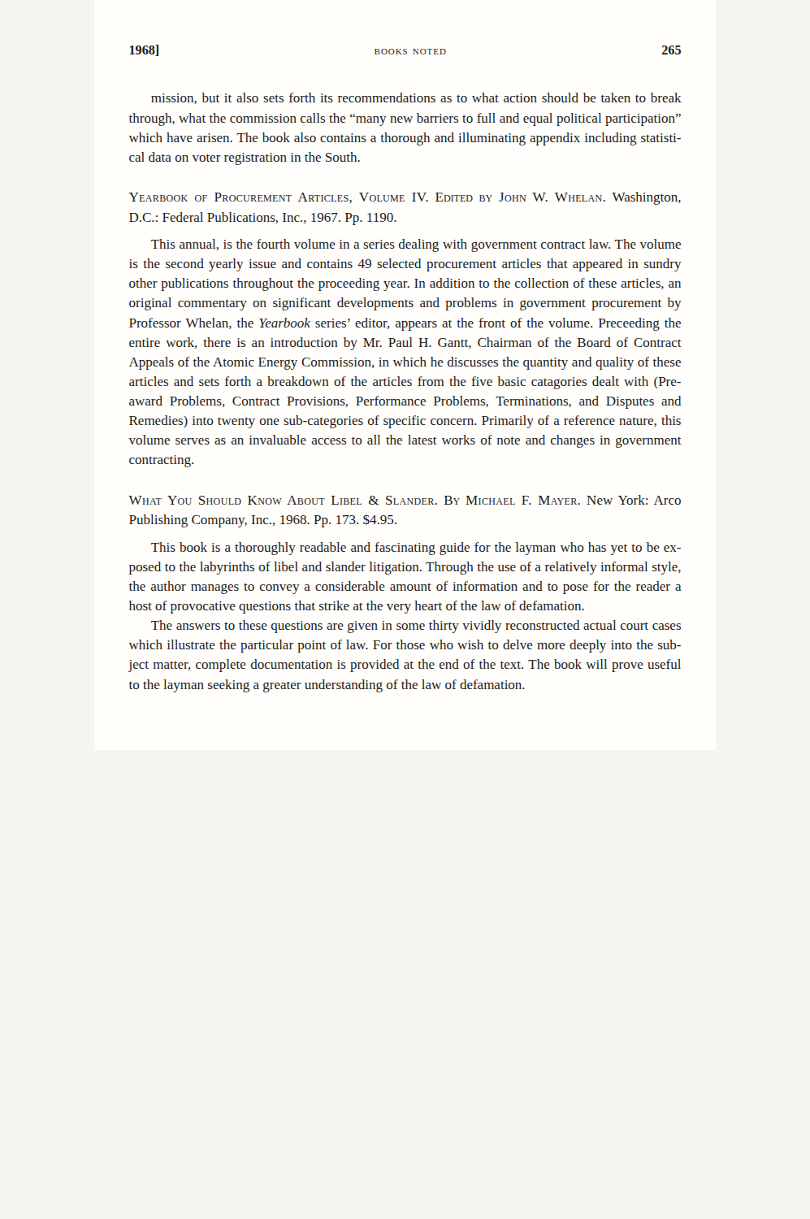1968] Books Noted 265
mission, but it also sets forth its recommendations as to what action should be taken to break through, what the commission calls the “many new barriers to full and equal political participation” which have arisen. The book also contains a thorough and illuminating appendix including statistical data on voter registration in the South.
Yearbook of Procurement Articles, Volume IV. Edited by John W. Whelan. Washington, D.C.: Federal Publications, Inc., 1967. Pp. 1190.
This annual, is the fourth volume in a series dealing with government contract law. The volume is the second yearly issue and contains 49 selected procurement articles that appeared in sundry other publications throughout the proceeding year. In addition to the collection of these articles, an original commentary on significant developments and problems in government procurement by Professor Whelan, the Yearbook series’ editor, appears at the front of the volume. Preceeding the entire work, there is an introduction by Mr. Paul H. Gantt, Chairman of the Board of Contract Appeals of the Atomic Energy Commission, in which he discusses the quantity and quality of these articles and sets forth a breakdown of the articles from the five basic catagories dealt with (Pre-award Problems, Contract Provisions, Performance Problems, Terminations, and Disputes and Remedies) into twenty one sub-categories of specific concern. Primarily of a reference nature, this volume serves as an invaluable access to all the latest works of note and changes in government contracting.
What You Should Know About Libel & Slander. By Michael F. Mayer. New York: Arco Publishing Company, Inc., 1968. Pp. 173. $4.95.
This book is a thoroughly readable and fascinating guide for the layman who has yet to be exposed to the labyrinths of libel and slander litigation. Through the use of a relatively informal style, the author manages to convey a considerable amount of information and to pose for the reader a host of provocative questions that strike at the very heart of the law of defamation.
The answers to these questions are given in some thirty vividly reconstructed actual court cases which illustrate the particular point of law. For those who wish to delve more deeply into the subject matter, complete documentation is provided at the end of the text. The book will prove useful to the layman seeking a greater understanding of the law of defamation.